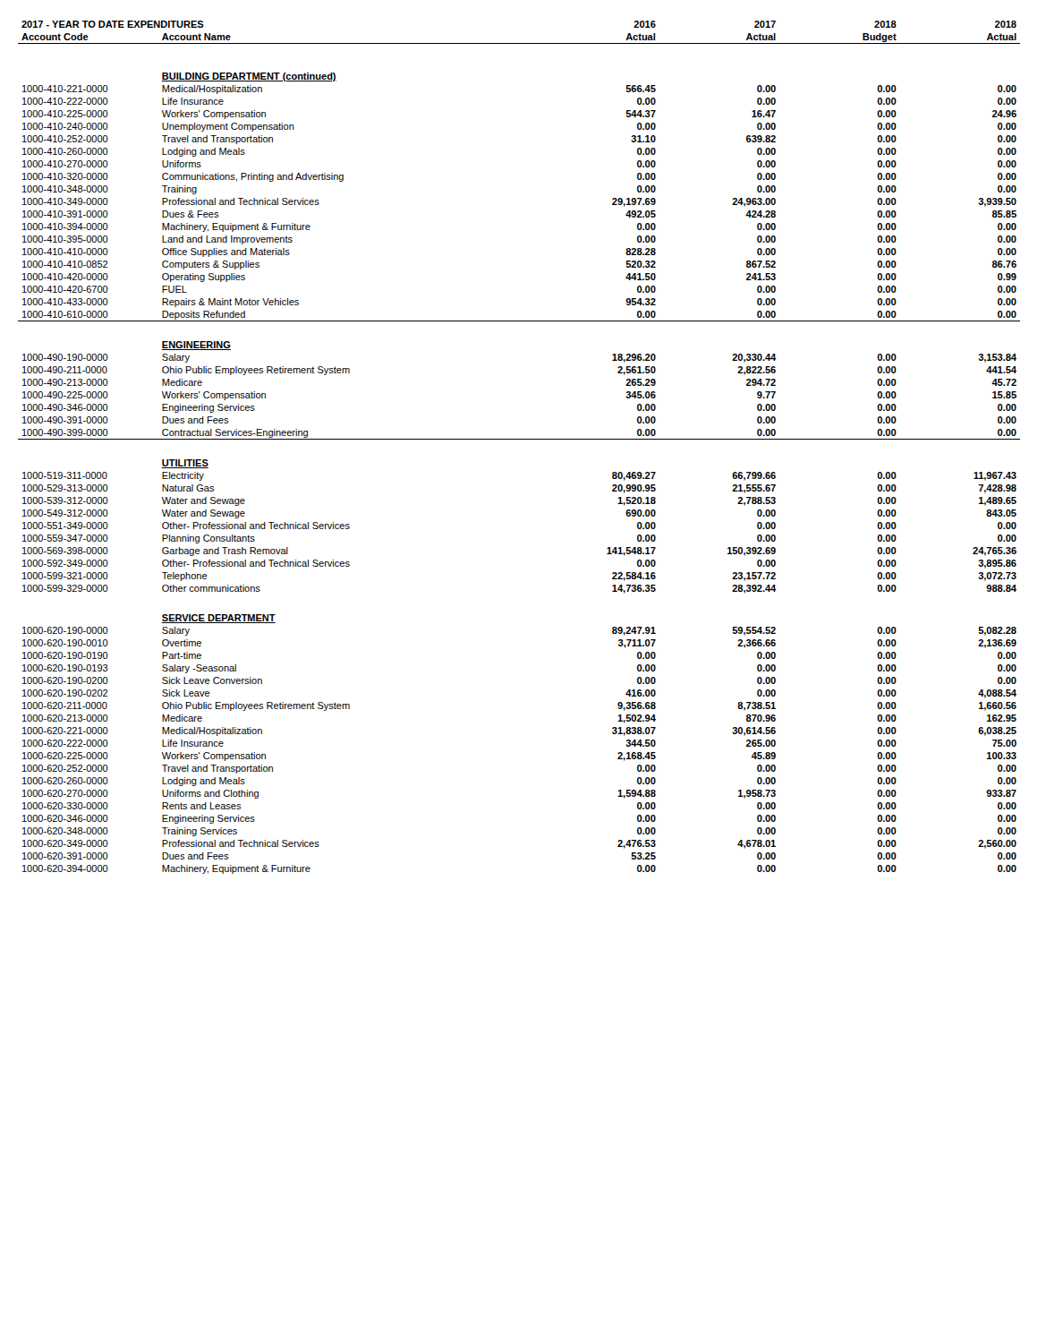| 2017 - YEAR TO DATE EXPENDITURES | 2016 | 2017 | 2018 | 2018 |
| --- | --- | --- | --- | --- |
| Account Code | Account Name | Actual | Actual | Budget | Actual |
| | BUILDING DEPARTMENT (continued) | | | | |
| 1000-410-221-0000 | Medical/Hospitalization | 566.45 | 0.00 | 0.00 | 0.00 |
| 1000-410-222-0000 | Life Insurance | 0.00 | 0.00 | 0.00 | 0.00 |
| 1000-410-225-0000 | Workers' Compensation | 544.37 | 16.47 | 0.00 | 24.96 |
| 1000-410-240-0000 | Unemployment Compensation | 0.00 | 0.00 | 0.00 | 0.00 |
| 1000-410-252-0000 | Travel and Transportation | 31.10 | 639.82 | 0.00 | 0.00 |
| 1000-410-260-0000 | Lodging and Meals | 0.00 | 0.00 | 0.00 | 0.00 |
| 1000-410-270-0000 | Uniforms | 0.00 | 0.00 | 0.00 | 0.00 |
| 1000-410-320-0000 | Communications, Printing and Advertising | 0.00 | 0.00 | 0.00 | 0.00 |
| 1000-410-348-0000 | Training | 0.00 | 0.00 | 0.00 | 0.00 |
| 1000-410-349-0000 | Professional and Technical Services | 29,197.69 | 24,963.00 | 0.00 | 3,939.50 |
| 1000-410-391-0000 | Dues & Fees | 492.05 | 424.28 | 0.00 | 85.85 |
| 1000-410-394-0000 | Machinery, Equipment & Furniture | 0.00 | 0.00 | 0.00 | 0.00 |
| 1000-410-395-0000 | Land and Land Improvements | 0.00 | 0.00 | 0.00 | 0.00 |
| 1000-410-410-0000 | Office Supplies and Materials | 828.28 | 0.00 | 0.00 | 0.00 |
| 1000-410-410-0852 | Computers & Supplies | 520.32 | 867.52 | 0.00 | 86.76 |
| 1000-410-420-0000 | Operating Supplies | 441.50 | 241.53 | 0.00 | 0.99 |
| 1000-410-420-6700 | FUEL | 0.00 | 0.00 | 0.00 | 0.00 |
| 1000-410-433-0000 | Repairs & Maint Motor Vehicles | 954.32 | 0.00 | 0.00 | 0.00 |
| 1000-410-610-0000 | Deposits Refunded | 0.00 | 0.00 | 0.00 | 0.00 |
| | ENGINEERING | | | | |
| 1000-490-190-0000 | Salary | 18,296.20 | 20,330.44 | 0.00 | 3,153.84 |
| 1000-490-211-0000 | Ohio Public Employees Retirement System | 2,561.50 | 2,822.56 | 0.00 | 441.54 |
| 1000-490-213-0000 | Medicare | 265.29 | 294.72 | 0.00 | 45.72 |
| 1000-490-225-0000 | Workers' Compensation | 345.06 | 9.77 | 0.00 | 15.85 |
| 1000-490-346-0000 | Engineering Services | 0.00 | 0.00 | 0.00 | 0.00 |
| 1000-490-391-0000 | Dues and Fees | 0.00 | 0.00 | 0.00 | 0.00 |
| 1000-490-399-0000 | Contractual Services-Engineering | 0.00 | 0.00 | 0.00 | 0.00 |
| | UTILITIES | | | | |
| 1000-519-311-0000 | Electricity | 80,469.27 | 66,799.66 | 0.00 | 11,967.43 |
| 1000-529-313-0000 | Natural Gas | 20,990.95 | 21,555.67 | 0.00 | 7,428.98 |
| 1000-539-312-0000 | Water and Sewage | 1,520.18 | 2,788.53 | 0.00 | 1,489.65 |
| 1000-549-312-0000 | Water and Sewage | 690.00 | 0.00 | 0.00 | 843.05 |
| 1000-551-349-0000 | Other- Professional and Technical Services | 0.00 | 0.00 | 0.00 | 0.00 |
| 1000-559-347-0000 | Planning Consultants | 0.00 | 0.00 | 0.00 | 0.00 |
| 1000-569-398-0000 | Garbage and Trash Removal | 141,548.17 | 150,392.69 | 0.00 | 24,765.36 |
| 1000-592-349-0000 | Other- Professional and Technical Services | 0.00 | 0.00 | 0.00 | 3,895.86 |
| 1000-599-321-0000 | Telephone | 22,584.16 | 23,157.72 | 0.00 | 3,072.73 |
| 1000-599-329-0000 | Other communications | 14,736.35 | 28,392.44 | 0.00 | 988.84 |
| | SERVICE DEPARTMENT | | | | |
| 1000-620-190-0000 | Salary | 89,247.91 | 59,554.52 | 0.00 | 5,082.28 |
| 1000-620-190-0010 | Overtime | 3,711.07 | 2,366.66 | 0.00 | 2,136.69 |
| 1000-620-190-0190 | Part-time | 0.00 | 0.00 | 0.00 | 0.00 |
| 1000-620-190-0193 | Salary -Seasonal | 0.00 | 0.00 | 0.00 | 0.00 |
| 1000-620-190-0200 | Sick Leave Conversion | 0.00 | 0.00 | 0.00 | 0.00 |
| 1000-620-190-0202 | Sick Leave | 416.00 | 0.00 | 0.00 | 4,088.54 |
| 1000-620-211-0000 | Ohio Public Employees Retirement System | 9,356.68 | 8,738.51 | 0.00 | 1,660.56 |
| 1000-620-213-0000 | Medicare | 1,502.94 | 870.96 | 0.00 | 162.95 |
| 1000-620-221-0000 | Medical/Hospitalization | 31,838.07 | 30,614.56 | 0.00 | 6,038.25 |
| 1000-620-222-0000 | Life Insurance | 344.50 | 265.00 | 0.00 | 75.00 |
| 1000-620-225-0000 | Workers' Compensation | 2,168.45 | 45.89 | 0.00 | 100.33 |
| 1000-620-252-0000 | Travel and Transportation | 0.00 | 0.00 | 0.00 | 0.00 |
| 1000-620-260-0000 | Lodging and Meals | 0.00 | 0.00 | 0.00 | 0.00 |
| 1000-620-270-0000 | Uniforms and Clothing | 1,594.88 | 1,958.73 | 0.00 | 933.87 |
| 1000-620-330-0000 | Rents and Leases | 0.00 | 0.00 | 0.00 | 0.00 |
| 1000-620-346-0000 | Engineering Services | 0.00 | 0.00 | 0.00 | 0.00 |
| 1000-620-348-0000 | Training Services | 0.00 | 0.00 | 0.00 | 0.00 |
| 1000-620-349-0000 | Professional and Technical Services | 2,476.53 | 4,678.01 | 0.00 | 2,560.00 |
| 1000-620-391-0000 | Dues and Fees | 53.25 | 0.00 | 0.00 | 0.00 |
| 1000-620-394-0000 | Machinery, Equipment & Furniture | 0.00 | 0.00 | 0.00 | 0.00 |